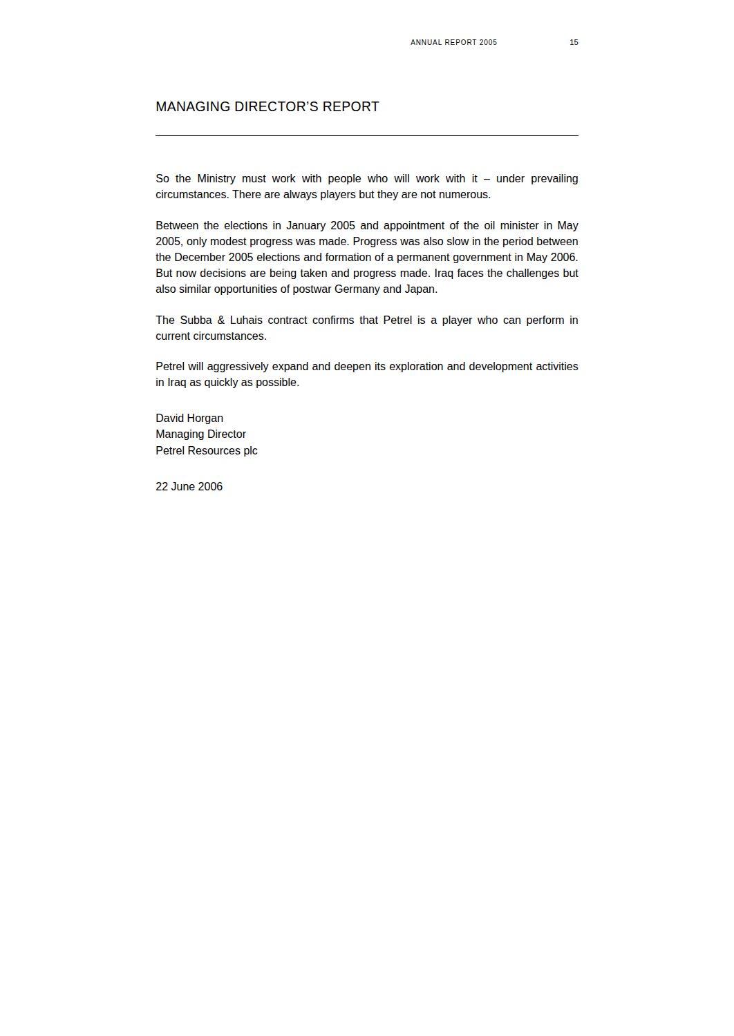ANNUAL REPORT 2005 15
MANAGING DIRECTOR’S REPORT
So the Ministry must work with people who will work with it – under prevailing circumstances. There are always players but they are not numerous.
Between the elections in January 2005 and appointment of the oil minister in May 2005, only modest progress was made. Progress was also slow in the period between the December 2005 elections and formation of a permanent government in May 2006. But now decisions are being taken and progress made. Iraq faces the challenges but also similar opportunities of postwar Germany and Japan.
The Subba & Luhais contract confirms that Petrel is a player who can perform in current circumstances.
Petrel will aggressively expand and deepen its exploration and development activities in Iraq as quickly as possible.
David Horgan
Managing Director
Petrel Resources plc
22 June 2006